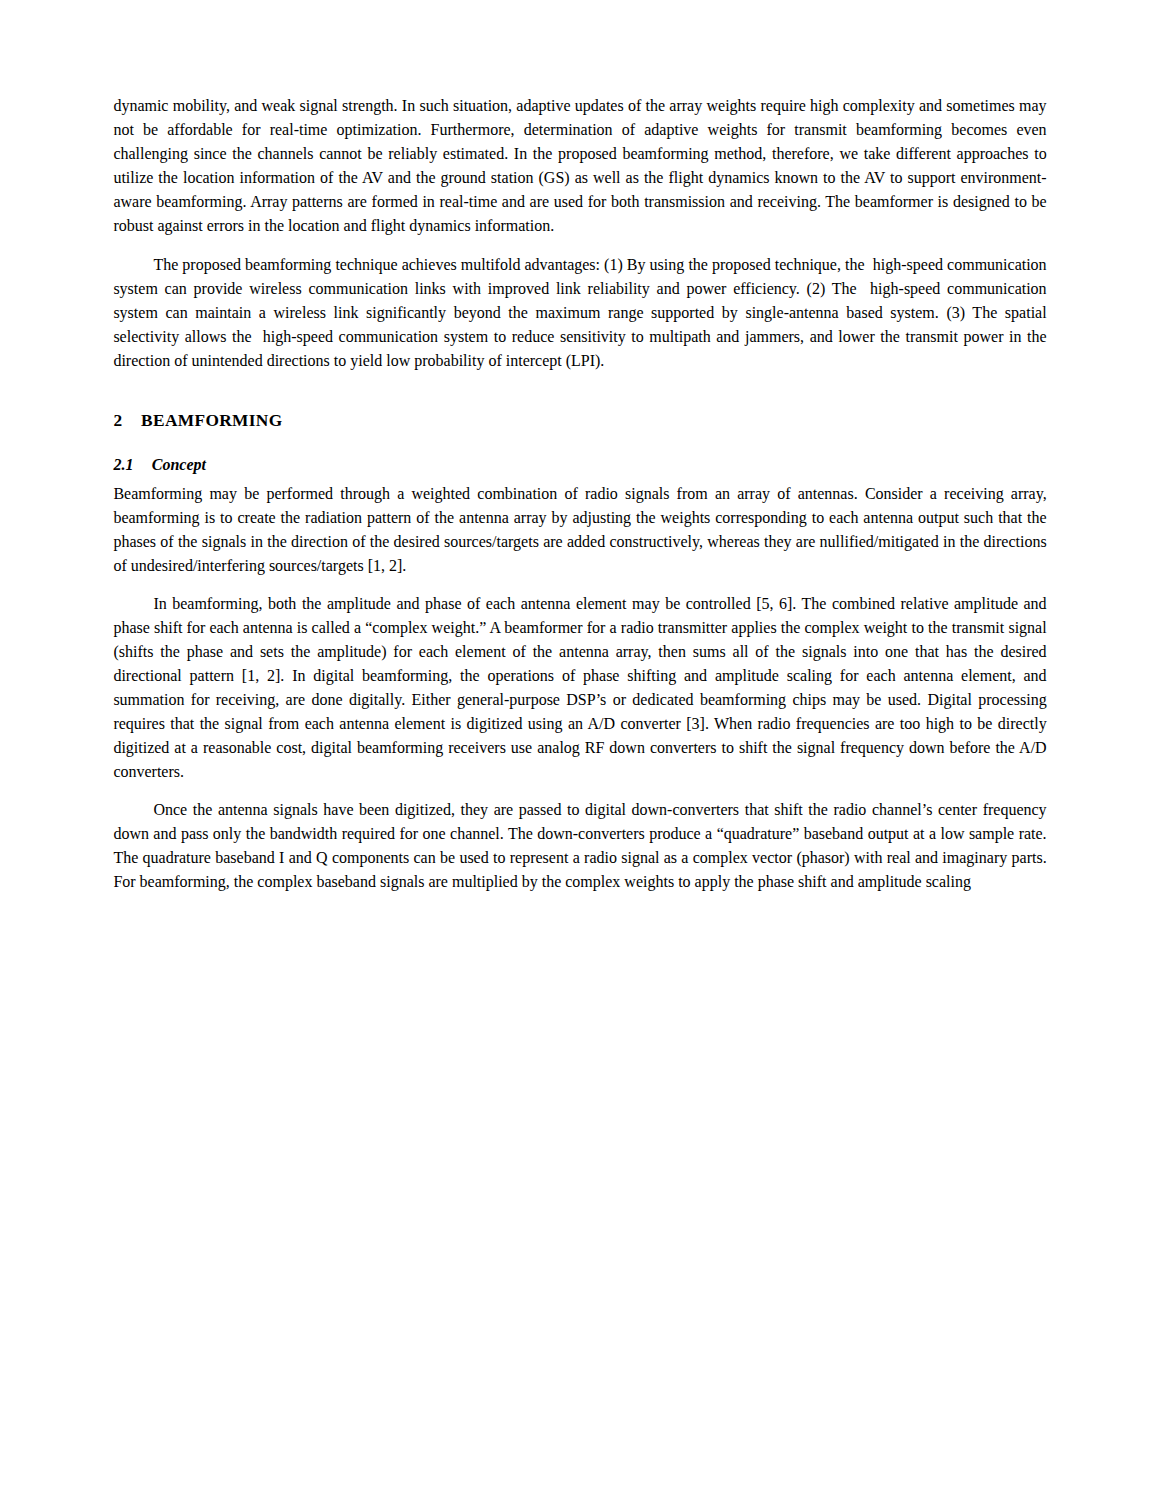dynamic mobility, and weak signal strength. In such situation, adaptive updates of the array weights require high complexity and sometimes may not be affordable for real-time optimization. Furthermore, determination of adaptive weights for transmit beamforming becomes even challenging since the channels cannot be reliably estimated. In the proposed beamforming method, therefore, we take different approaches to utilize the location information of the AV and the ground station (GS) as well as the flight dynamics known to the AV to support environment-aware beamforming. Array patterns are formed in real-time and are used for both transmission and receiving. The beamformer is designed to be robust against errors in the location and flight dynamics information.
The proposed beamforming technique achieves multifold advantages: (1) By using the proposed technique, the high-speed communication system can provide wireless communication links with improved link reliability and power efficiency. (2) The high-speed communication system can maintain a wireless link significantly beyond the maximum range supported by single-antenna based system. (3) The spatial selectivity allows the high-speed communication system to reduce sensitivity to multipath and jammers, and lower the transmit power in the direction of unintended directions to yield low probability of intercept (LPI).
2 BEAMFORMING
2.1 Concept
Beamforming may be performed through a weighted combination of radio signals from an array of antennas. Consider a receiving array, beamforming is to create the radiation pattern of the antenna array by adjusting the weights corresponding to each antenna output such that the phases of the signals in the direction of the desired sources/targets are added constructively, whereas they are nullified/mitigated in the directions of undesired/interfering sources/targets [1, 2].
In beamforming, both the amplitude and phase of each antenna element may be controlled [5, 6]. The combined relative amplitude and phase shift for each antenna is called a “complex weight.” A beamformer for a radio transmitter applies the complex weight to the transmit signal (shifts the phase and sets the amplitude) for each element of the antenna array, then sums all of the signals into one that has the desired directional pattern [1, 2]. In digital beamforming, the operations of phase shifting and amplitude scaling for each antenna element, and summation for receiving, are done digitally. Either general-purpose DSP’s or dedicated beamforming chips may be used. Digital processing requires that the signal from each antenna element is digitized using an A/D converter [3]. When radio frequencies are too high to be directly digitized at a reasonable cost, digital beamforming receivers use analog RF down converters to shift the signal frequency down before the A/D converters.
Once the antenna signals have been digitized, they are passed to digital down-converters that shift the radio channel’s center frequency down and pass only the bandwidth required for one channel. The down-converters produce a “quadrature” baseband output at a low sample rate. The quadrature baseband I and Q components can be used to represent a radio signal as a complex vector (phasor) with real and imaginary parts. For beamforming, the complex baseband signals are multiplied by the complex weights to apply the phase shift and amplitude scaling